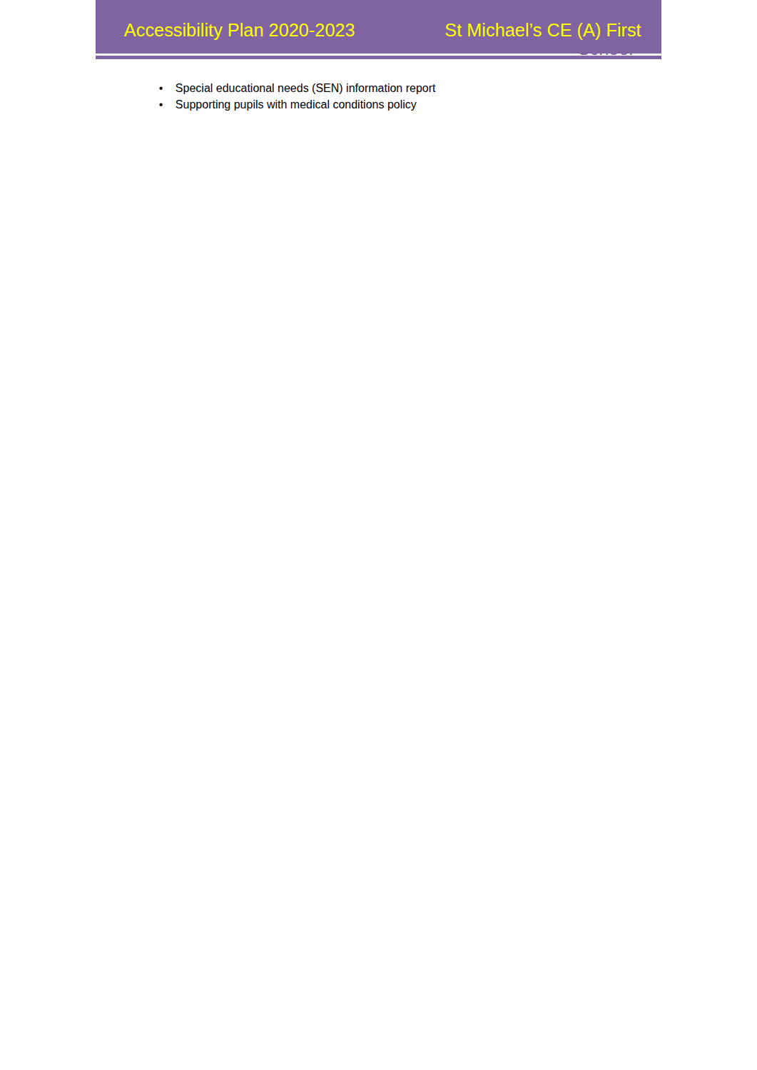Accessibility Plan 2020-2023
St Michael’s CE (A) FirstSchool
Special educational needs (SEN) information report
Supporting pupils with medical conditions policy